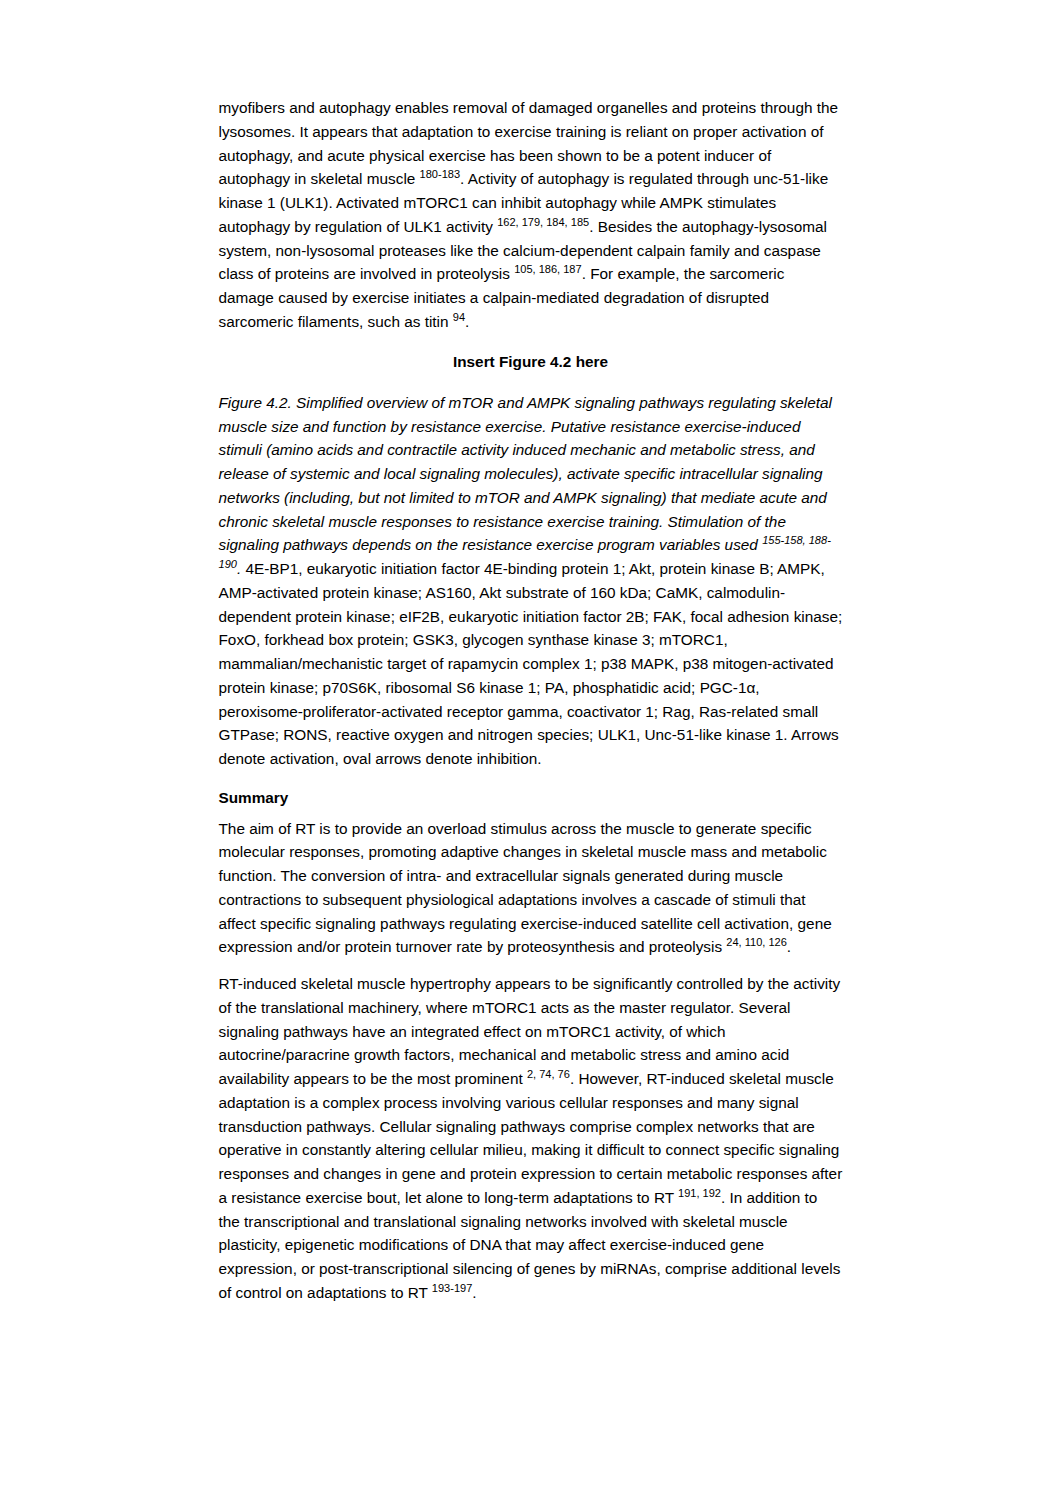myofibers and autophagy enables removal of damaged organelles and proteins through the lysosomes. It appears that adaptation to exercise training is reliant on proper activation of autophagy, and acute physical exercise has been shown to be a potent inducer of autophagy in skeletal muscle 180-183. Activity of autophagy is regulated through unc-51-like kinase 1 (ULK1). Activated mTORC1 can inhibit autophagy while AMPK stimulates autophagy by regulation of ULK1 activity 162, 179, 184, 185. Besides the autophagy-lysosomal system, non-lysosomal proteases like the calcium-dependent calpain family and caspase class of proteins are involved in proteolysis 105, 186, 187. For example, the sarcomeric damage caused by exercise initiates a calpain-mediated degradation of disrupted sarcomeric filaments, such as titin 94.
Insert Figure 4.2 here
Figure 4.2. Simplified overview of mTOR and AMPK signaling pathways regulating skeletal muscle size and function by resistance exercise. Putative resistance exercise-induced stimuli (amino acids and contractile activity induced mechanic and metabolic stress, and release of systemic and local signaling molecules), activate specific intracellular signaling networks (including, but not limited to mTOR and AMPK signaling) that mediate acute and chronic skeletal muscle responses to resistance exercise training. Stimulation of the signaling pathways depends on the resistance exercise program variables used 155-158, 188-190. 4E-BP1, eukaryotic initiation factor 4E-binding protein 1; Akt, protein kinase B; AMPK, AMP-activated protein kinase; AS160, Akt substrate of 160 kDa; CaMK, calmodulin-dependent protein kinase; eIF2B, eukaryotic initiation factor 2B; FAK, focal adhesion kinase; FoxO, forkhead box protein; GSK3, glycogen synthase kinase 3; mTORC1, mammalian/mechanistic target of rapamycin complex 1; p38 MAPK, p38 mitogen-activated protein kinase; p70S6K, ribosomal S6 kinase 1; PA, phosphatidic acid; PGC-1α, peroxisome-proliferator-activated receptor gamma, coactivator 1; Rag, Ras-related small GTPase; RONS, reactive oxygen and nitrogen species; ULK1, Unc-51-like kinase 1. Arrows denote activation, oval arrows denote inhibition.
Summary
The aim of RT is to provide an overload stimulus across the muscle to generate specific molecular responses, promoting adaptive changes in skeletal muscle mass and metabolic function. The conversion of intra- and extracellular signals generated during muscle contractions to subsequent physiological adaptations involves a cascade of stimuli that affect specific signaling pathways regulating exercise-induced satellite cell activation, gene expression and/or protein turnover rate by proteosynthesis and proteolysis 24, 110, 126.
RT-induced skeletal muscle hypertrophy appears to be significantly controlled by the activity of the translational machinery, where mTORC1 acts as the master regulator. Several signaling pathways have an integrated effect on mTORC1 activity, of which autocrine/paracrine growth factors, mechanical and metabolic stress and amino acid availability appears to be the most prominent 2, 74, 76. However, RT-induced skeletal muscle adaptation is a complex process involving various cellular responses and many signal transduction pathways. Cellular signaling pathways comprise complex networks that are operative in constantly altering cellular milieu, making it difficult to connect specific signaling responses and changes in gene and protein expression to certain metabolic responses after a resistance exercise bout, let alone to long-term adaptations to RT 191, 192. In addition to the transcriptional and translational signaling networks involved with skeletal muscle plasticity, epigenetic modifications of DNA that may affect exercise-induced gene expression, or post-transcriptional silencing of genes by miRNAs, comprise additional levels of control on adaptations to RT 193-197.